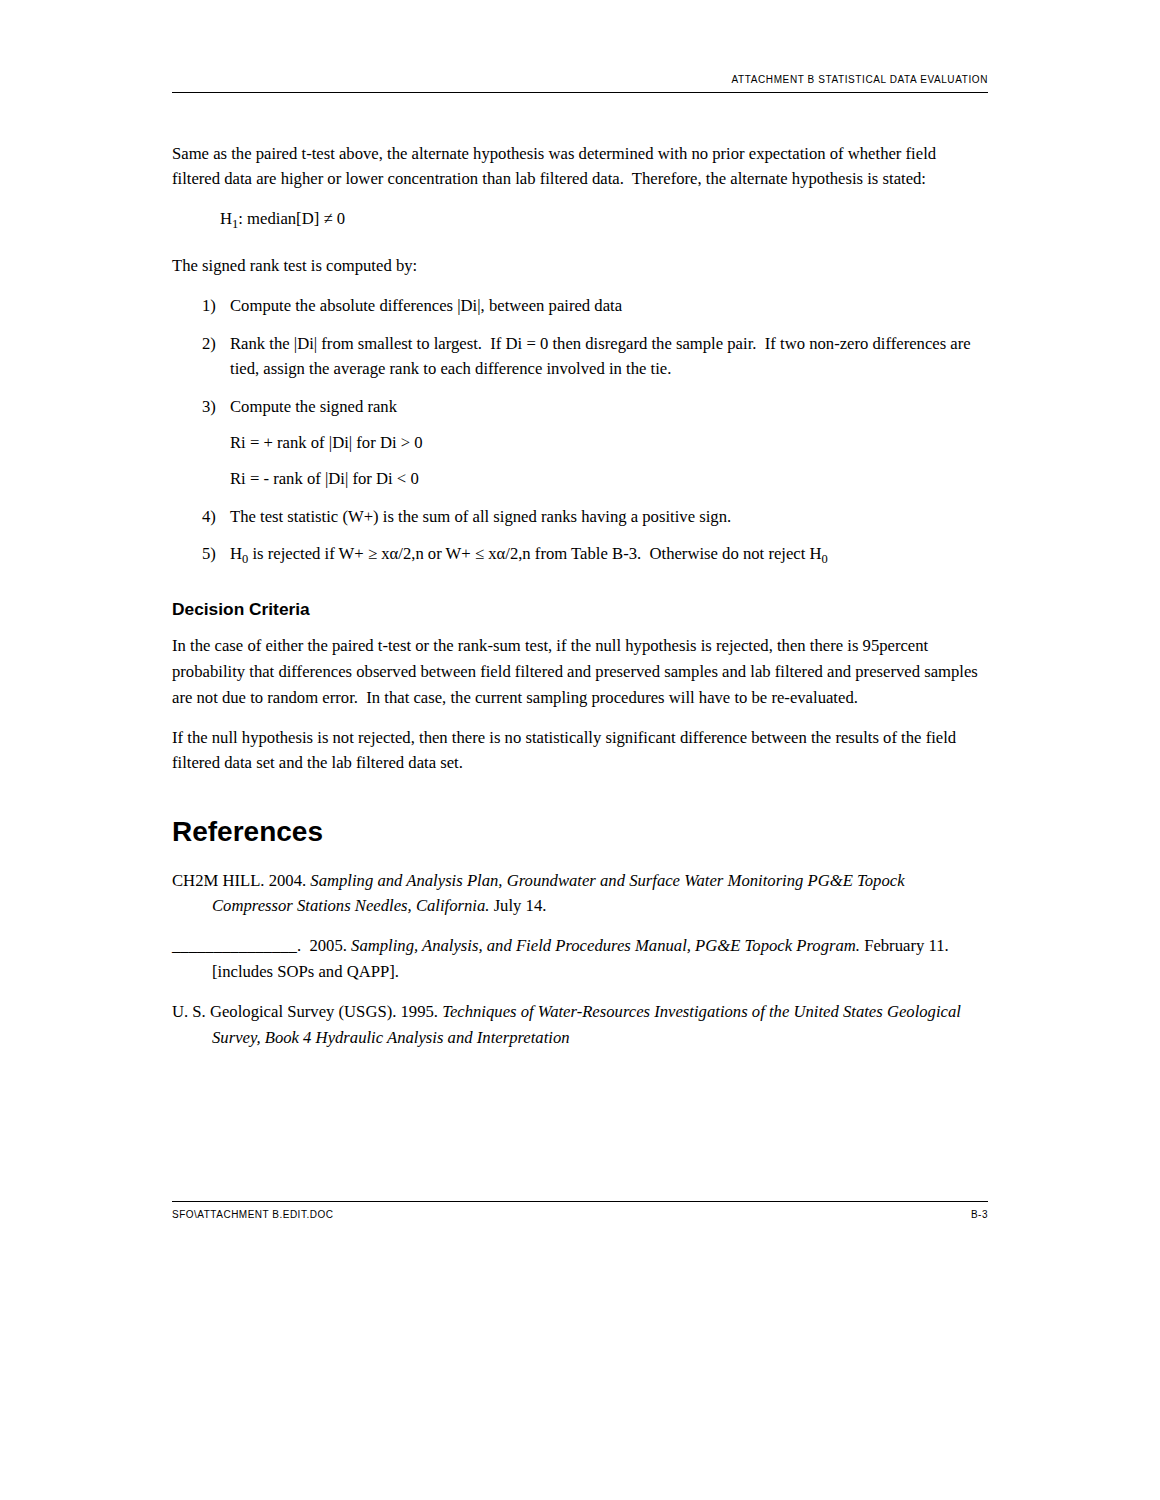Attachment B Statistical Data Evaluation
Same as the paired t-test above, the alternate hypothesis was determined with no prior expectation of whether field filtered data are higher or lower concentration than lab filtered data. Therefore, the alternate hypothesis is stated:
H1: median[D] ≠ 0
The signed rank test is computed by:
Compute the absolute differences |Di|, between paired data
Rank the |Di| from smallest to largest. If Di = 0 then disregard the sample pair. If two non-zero differences are tied, assign the average rank to each difference involved in the tie.
Compute the signed rank
Ri = + rank of |Di| for Di > 0
Ri = - rank of |Di| for Di < 0
The test statistic (W+) is the sum of all signed ranks having a positive sign.
H0 is rejected if W+ ≥ xα/2,n or W+ ≤ xα/2,n from Table B-3. Otherwise do not reject H0
Decision Criteria
In the case of either the paired t-test or the rank-sum test, if the null hypothesis is rejected, then there is 95percent probability that differences observed between field filtered and preserved samples and lab filtered and preserved samples are not due to random error. In that case, the current sampling procedures will have to be re-evaluated.
If the null hypothesis is not rejected, then there is no statistically significant difference between the results of the field filtered data set and the lab filtered data set.
References
CH2M HILL. 2004. Sampling and Analysis Plan, Groundwater and Surface Water Monitoring PG&E Topock Compressor Stations Needles, California. July 14.
_______________. 2005. Sampling, Analysis, and Field Procedures Manual, PG&E Topock Program. February 11. [includes SOPs and QAPP].
U. S. Geological Survey (USGS). 1995. Techniques of Water-Resources Investigations of the United States Geological Survey, Book 4 Hydraulic Analysis and Interpretation
SFO\ATTACHMENT B.EDIT.DOC B-3